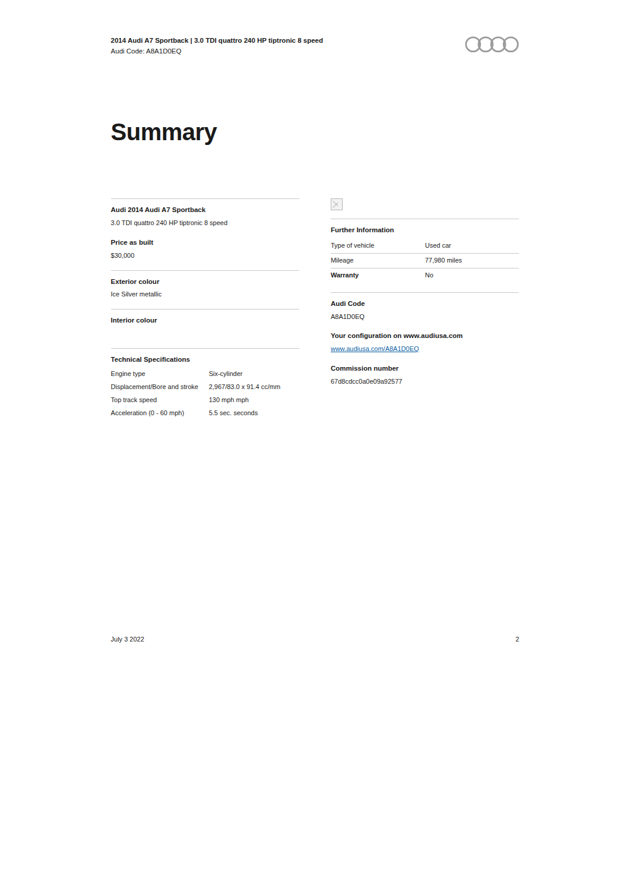2014 Audi A7 Sportback | 3.0 TDI quattro 240 HP tiptronic 8 speed
Audi Code: A8A1D0EQ
Summary
Audi 2014 Audi A7 Sportback
3.0 TDI quattro 240 HP tiptronic 8 speed
Price as built
$30,000
Exterior colour
Ice Silver metallic
Interior colour
Technical Specifications
| Engine type | Six-cylinder |
| Displacement/Bore and stroke | 2,967/83.0 x 91.4 cc/mm |
| Top track speed | 130 mph mph |
| Acceleration (0 - 60 mph) | 5.5 sec. seconds |
Further Information
| Type of vehicle | Used car |
| Mileage | 77,980 miles |
| Warranty | No |
Audi Code
A8A1D0EQ
Your configuration on www.audiusa.com
www.audiusa.com/A8A1D0EQ
Commission number
67d8cdcc0a0e09a92577
July 3 2022 2